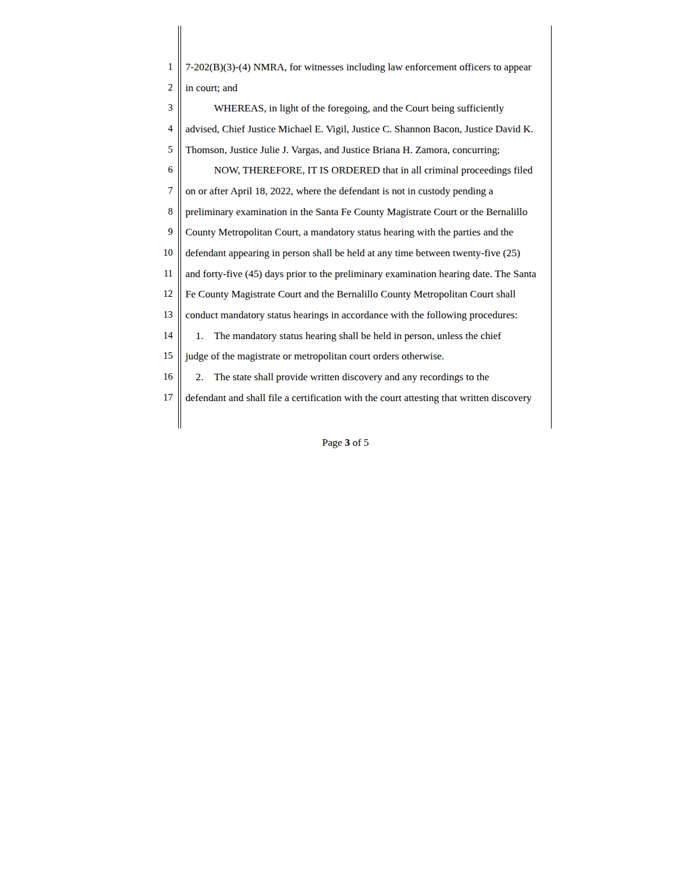7-202(B)(3)-(4) NMRA, for witnesses including law enforcement officers to appear
in court; and
WHEREAS, in light of the foregoing, and the Court being sufficiently
advised, Chief Justice Michael E. Vigil, Justice C. Shannon Bacon, Justice David K.
Thomson, Justice Julie J. Vargas, and Justice Briana H. Zamora, concurring;
NOW, THEREFORE, IT IS ORDERED that in all criminal proceedings filed
on or after April 18, 2022, where the defendant is not in custody pending a
preliminary examination in the Santa Fe County Magistrate Court or the Bernalillo
County Metropolitan Court, a mandatory status hearing with the parties and the
defendant appearing in person shall be held at any time between twenty-five (25)
and forty-five (45) days prior to the preliminary examination hearing date. The Santa
Fe County Magistrate Court and the Bernalillo County Metropolitan Court shall
conduct mandatory status hearings in accordance with the following procedures:
1. The mandatory status hearing shall be held in person, unless the chief
judge of the magistrate or metropolitan court orders otherwise.
2. The state shall provide written discovery and any recordings to the
defendant and shall file a certification with the court attesting that written discovery
Page 3 of 5